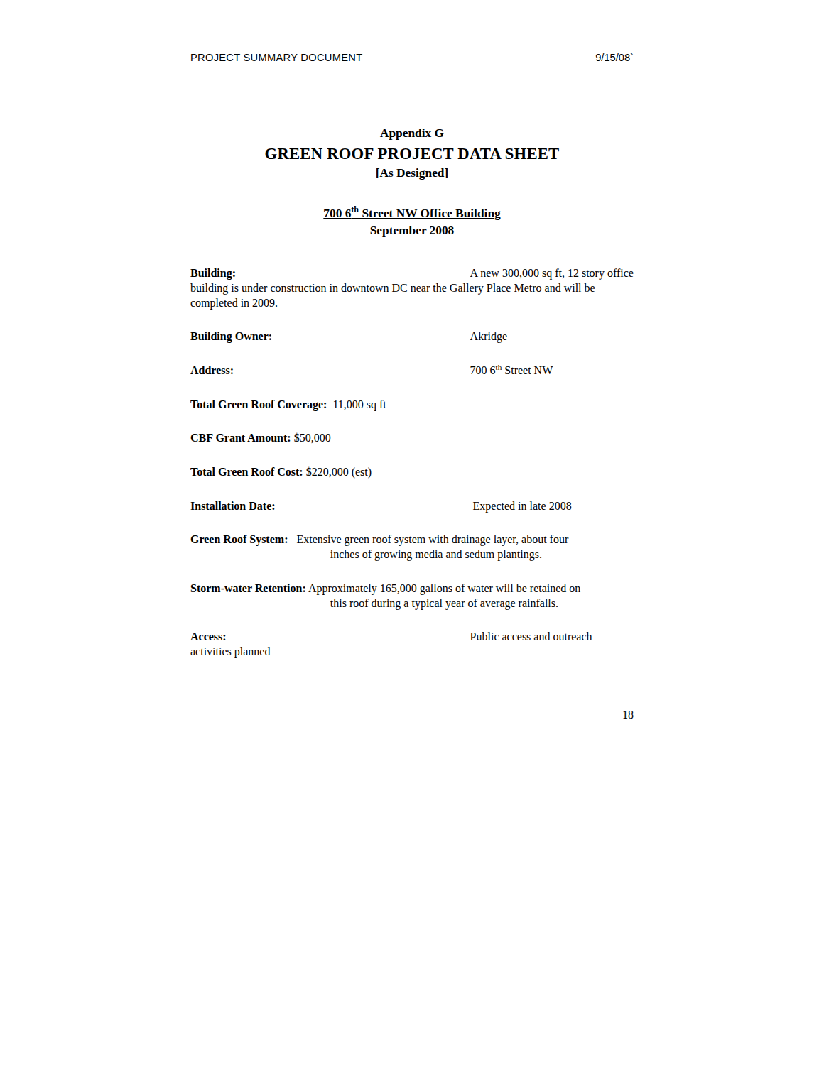PROJECT SUMMARY DOCUMENT
9/15/08`
Appendix G
GREEN ROOF PROJECT DATA SHEET
[As Designed]
700 6th Street NW Office Building
September 2008
Building: A new 300,000 sq ft, 12 story office building is under construction in downtown DC near the Gallery Place Metro and will be completed in 2009.
Building Owner: Akridge
Address: 700 6th Street NW
Total Green Roof Coverage: 11,000 sq ft
CBF Grant Amount: $50,000
Total Green Roof Cost: $220,000 (est)
Installation Date: Expected in late 2008
Green Roof System: Extensive green roof system with drainage layer, about four inches of growing media and sedum plantings.
Storm-water Retention: Approximately 165,000 gallons of water will be retained on this roof during a typical year of average rainfalls.
Access: Public access and outreach activities planned
18